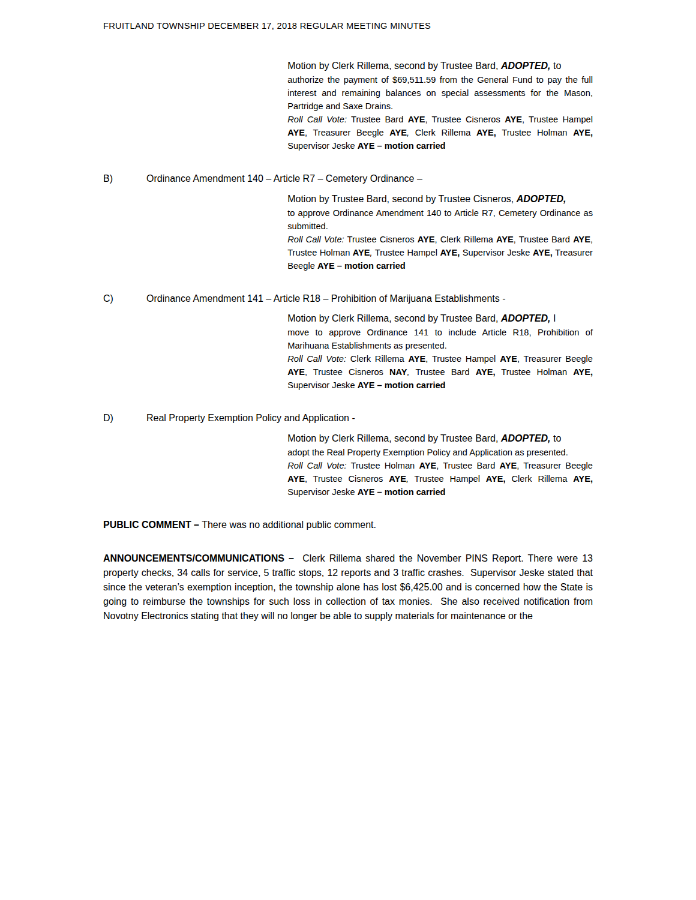FRUITLAND TOWNSHIP DECEMBER 17, 2018 REGULAR MEETING MINUTES
Motion by Clerk Rillema, second by Trustee Bard, ADOPTED, to
authorize the payment of $69,511.59 from the General Fund to pay the full interest and remaining balances on special assessments for the Mason, Partridge and Saxe Drains.
Roll Call Vote: Trustee Bard AYE, Trustee Cisneros AYE, Trustee Hampel AYE, Treasurer Beegle AYE, Clerk Rillema AYE, Trustee Holman AYE, Supervisor Jeske AYE – motion carried
B)
Ordinance Amendment 140 – Article R7 – Cemetery Ordinance –
Motion by Trustee Bard, second by Trustee Cisneros, ADOPTED,
to approve Ordinance Amendment 140 to Article R7, Cemetery Ordinance as submitted.
Roll Call Vote: Trustee Cisneros AYE, Clerk Rillema AYE, Trustee Bard AYE, Trustee Holman AYE, Trustee Hampel AYE, Supervisor Jeske AYE, Treasurer Beegle AYE – motion carried
C)
Ordinance Amendment 141 – Article R18 – Prohibition of Marijuana Establishments -
Motion by Clerk Rillema, second by Trustee Bard, ADOPTED, I
move to approve Ordinance 141 to include Article R18, Prohibition of Marihuana Establishments as presented.
Roll Call Vote: Clerk Rillema AYE, Trustee Hampel AYE, Treasurer Beegle AYE, Trustee Cisneros NAY, Trustee Bard AYE, Trustee Holman AYE, Supervisor Jeske AYE – motion carried
D)
Real Property Exemption Policy and Application -
Motion by Clerk Rillema, second by Trustee Bard, ADOPTED, to
adopt the Real Property Exemption Policy and Application as presented.
Roll Call Vote: Trustee Holman AYE, Trustee Bard AYE, Treasurer Beegle AYE, Trustee Cisneros AYE, Trustee Hampel AYE, Clerk Rillema AYE, Supervisor Jeske AYE – motion carried
PUBLIC COMMENT – There was no additional public comment.
ANNOUNCEMENTS/COMMUNICATIONS – Clerk Rillema shared the November PINS Report. There were 13 property checks, 34 calls for service, 5 traffic stops, 12 reports and 3 traffic crashes. Supervisor Jeske stated that since the veteran’s exemption inception, the township alone has lost $6,425.00 and is concerned how the State is going to reimburse the townships for such loss in collection of tax monies. She also received notification from Novotny Electronics stating that they will no longer be able to supply materials for maintenance or the